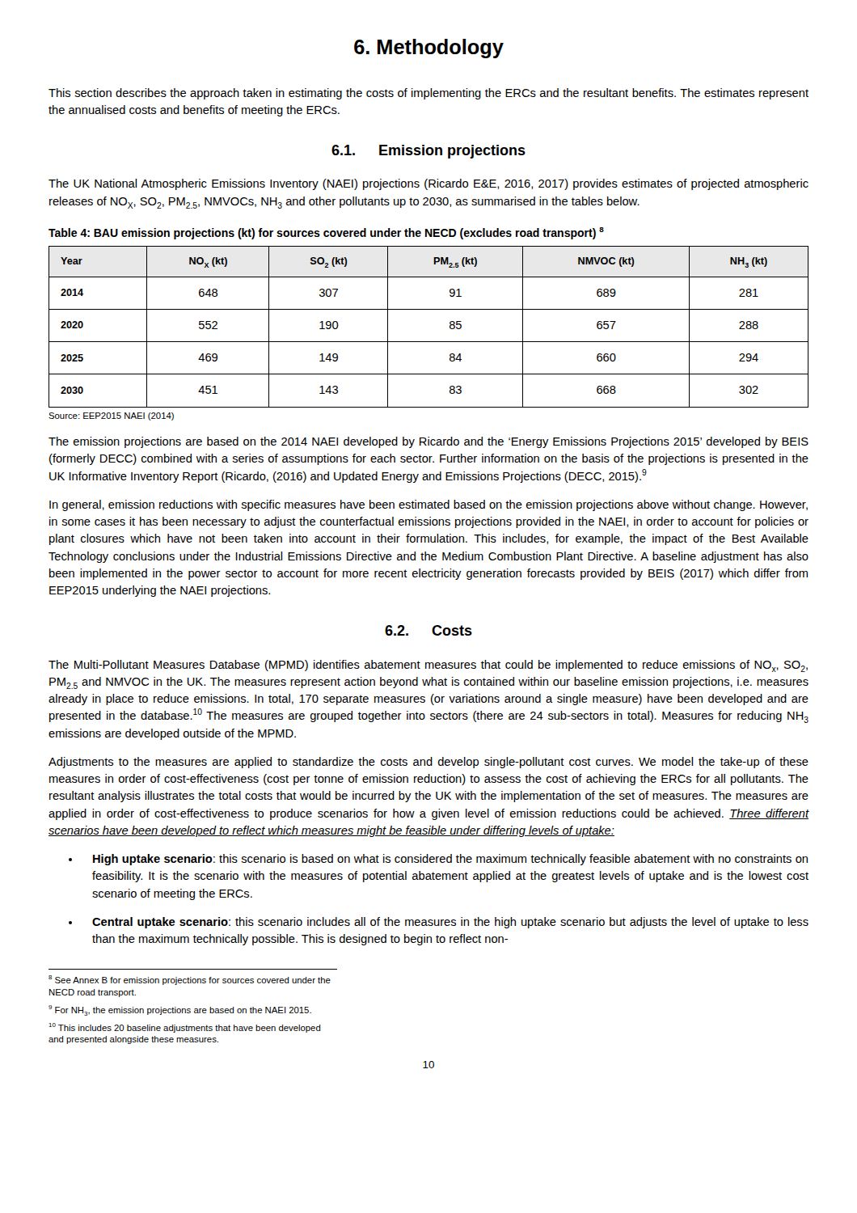6. Methodology
This section describes the approach taken in estimating the costs of implementing the ERCs and the resultant benefits. The estimates represent the annualised costs and benefits of meeting the ERCs.
6.1. Emission projections
The UK National Atmospheric Emissions Inventory (NAEI) projections (Ricardo E&E, 2016, 2017) provides estimates of projected atmospheric releases of NOX, SO2, PM2.5, NMVOCs, NH3 and other pollutants up to 2030, as summarised in the tables below.
Table 4: BAU emission projections (kt) for sources covered under the NECD (excludes road transport) 8
| Year | NO X (kt) | SO 2 (kt) | PM 2.5 (kt) | NMVOC (kt) | NH 3 (kt) |
| --- | --- | --- | --- | --- | --- |
| 2014 | 648 | 307 | 91 | 689 | 281 |
| 2020 | 552 | 190 | 85 | 657 | 288 |
| 2025 | 469 | 149 | 84 | 660 | 294 |
| 2030 | 451 | 143 | 83 | 668 | 302 |
Source: EEP2015 NAEI (2014)
The emission projections are based on the 2014 NAEI developed by Ricardo and the ‘Energy Emissions Projections 2015’ developed by BEIS (formerly DECC) combined with a series of assumptions for each sector. Further information on the basis of the projections is presented in the UK Informative Inventory Report (Ricardo, (2016) and Updated Energy and Emissions Projections (DECC, 2015).9
In general, emission reductions with specific measures have been estimated based on the emission projections above without change. However, in some cases it has been necessary to adjust the counterfactual emissions projections provided in the NAEI, in order to account for policies or plant closures which have not been taken into account in their formulation. This includes, for example, the impact of the Best Available Technology conclusions under the Industrial Emissions Directive and the Medium Combustion Plant Directive. A baseline adjustment has also been implemented in the power sector to account for more recent electricity generation forecasts provided by BEIS (2017) which differ from EEP2015 underlying the NAEI projections.
6.2. Costs
The Multi-Pollutant Measures Database (MPMD) identifies abatement measures that could be implemented to reduce emissions of NOx, SO2, PM2.5 and NMVOC in the UK. The measures represent action beyond what is contained within our baseline emission projections, i.e. measures already in place to reduce emissions. In total, 170 separate measures (or variations around a single measure) have been developed and are presented in the database.10 The measures are grouped together into sectors (there are 24 sub-sectors in total). Measures for reducing NH3 emissions are developed outside of the MPMD.
Adjustments to the measures are applied to standardize the costs and develop single-pollutant cost curves. We model the take-up of these measures in order of cost-effectiveness (cost per tonne of emission reduction) to assess the cost of achieving the ERCs for all pollutants. The resultant analysis illustrates the total costs that would be incurred by the UK with the implementation of the set of measures. The measures are applied in order of cost-effectiveness to produce scenarios for how a given level of emission reductions could be achieved. Three different scenarios have been developed to reflect which measures might be feasible under differing levels of uptake:
High uptake scenario: this scenario is based on what is considered the maximum technically feasible abatement with no constraints on feasibility. It is the scenario with the measures of potential abatement applied at the greatest levels of uptake and is the lowest cost scenario of meeting the ERCs.
Central uptake scenario: this scenario includes all of the measures in the high uptake scenario but adjusts the level of uptake to less than the maximum technically possible. This is designed to begin to reflect non-
8 See Annex B for emission projections for sources covered under the NECD road transport.
9 For NH3, the emission projections are based on the NAEI 2015.
10 This includes 20 baseline adjustments that have been developed and presented alongside these measures.
10